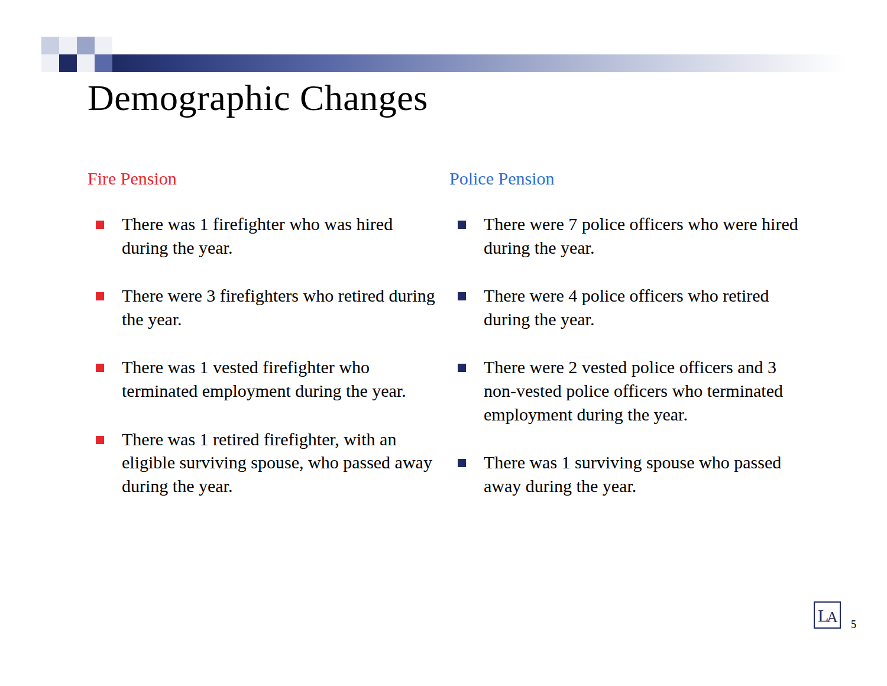Demographic Changes
Fire Pension
There was 1 firefighter who was hired during the year.
There were 3 firefighters who retired during the year.
There was 1 vested firefighter who terminated employment during the year.
There was 1 retired firefighter, with an eligible surviving spouse, who passed away during the year.
Police Pension
There were 7 police officers who were hired during the year.
There were 4 police officers who retired during the year.
There were 2 vested police officers and 3 non-vested police officers who terminated employment during the year.
There was 1 surviving spouse who passed away during the year.
L A
5